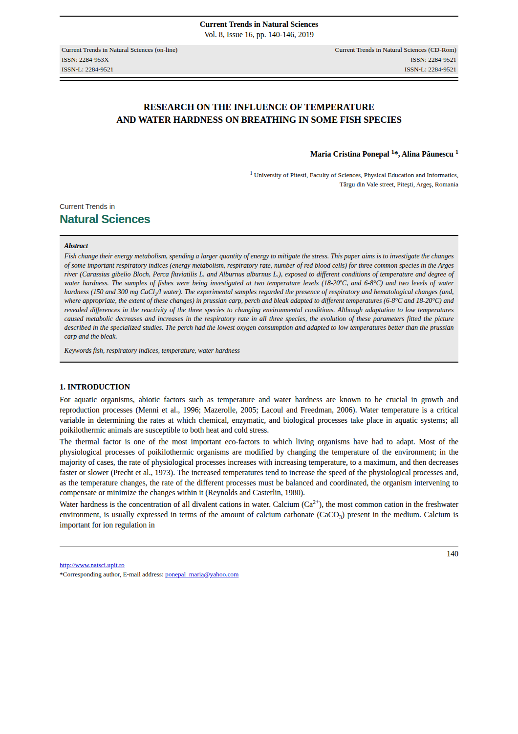Current Trends in Natural Sciences
Vol. 8, Issue 16, pp. 140-146, 2019
| Current Trends in Natural Sciences (on-line) | Current Trends in Natural Sciences (CD-Rom) |
| ISSN: 2284-953X | ISSN: 2284-9521 |
| ISSN-L: 2284-9521 | ISSN-L: 2284-9521 |
Research on the Influence of Temperature
and Water Hardness on Breathing in Some Fish Species
Maria Cristina Ponepal 1*, Alina Păunescu 1
1 University of Pitesti, Faculty of Sciences, Physical Education and Informatics,
Târgu din Vale street, Piteşti, Argeş, Romania
Current Trends in
Natural Sciences
Abstract
Fish change their energy metabolism, spending a larger quantity of energy to mitigate the stress. This paper aims is to investigate the changes of some important respiratory indices (energy metabolism, respiratory rate, number of red blood cells) for three common species in the Arges river (Carassius gibelio Bloch, Perca fluviatilis L. and Alburnus alburnus L.), exposed to different conditions of temperature and degree of water hardness. The samples of fishes were being investigated at two temperature levels (18-20ºC, and 6-8°C) and two levels of water hardness (150 and 300 mg CaCl2/l water). The experimental samples regarded the presence of respiratory and hematological changes (and, where appropriate, the extent of these changes) in prussian carp, perch and bleak adapted to different temperatures (6-8°C and 18-20°C) and revealed differences in the reactivity of the three species to changing environmental conditions. Although adaptation to low temperatures caused metabolic decreases and increases in the respiratory rate in all three species, the evolution of these parameters fitted the picture described in the specialized studies. The perch had the lowest oxygen consumption and adapted to low temperatures better than the prussian carp and the bleak.
Keywords fish, respiratory indices, temperature, water hardness
1. INTRODUCTION
For aquatic organisms, abiotic factors such as temperature and water hardness are known to be crucial in growth and reproduction processes (Menni et al., 1996; Mazerolle, 2005; Lacoul and Freedman, 2006). Water temperature is a critical variable in determining the rates at which chemical, enzymatic, and biological processes take place in aquatic systems; all poikilothermic animals are susceptible to both heat and cold stress.
The thermal factor is one of the most important eco-factors to which living organisms have had to adapt. Most of the physiological processes of poikilothermic organisms are modified by changing the temperature of the environment; in the majority of cases, the rate of physiological processes increases with increasing temperature, to a maximum, and then decreases faster or slower (Precht et al., 1973). The increased temperatures tend to increase the speed of the physiological processes and, as the temperature changes, the rate of the different processes must be balanced and coordinated, the organism intervening to compensate or minimize the changes within it (Reynolds and Casterlin, 1980).
Water hardness is the concentration of all divalent cations in water. Calcium (Ca2+), the most common cation in the freshwater environment, is usually expressed in terms of the amount of calcium carbonate (CaCO3) present in the medium. Calcium is important for ion regulation in
140
http://www.natsci.upit.ro
*Corresponding author, E-mail address: ponepal_maria@yahoo.com